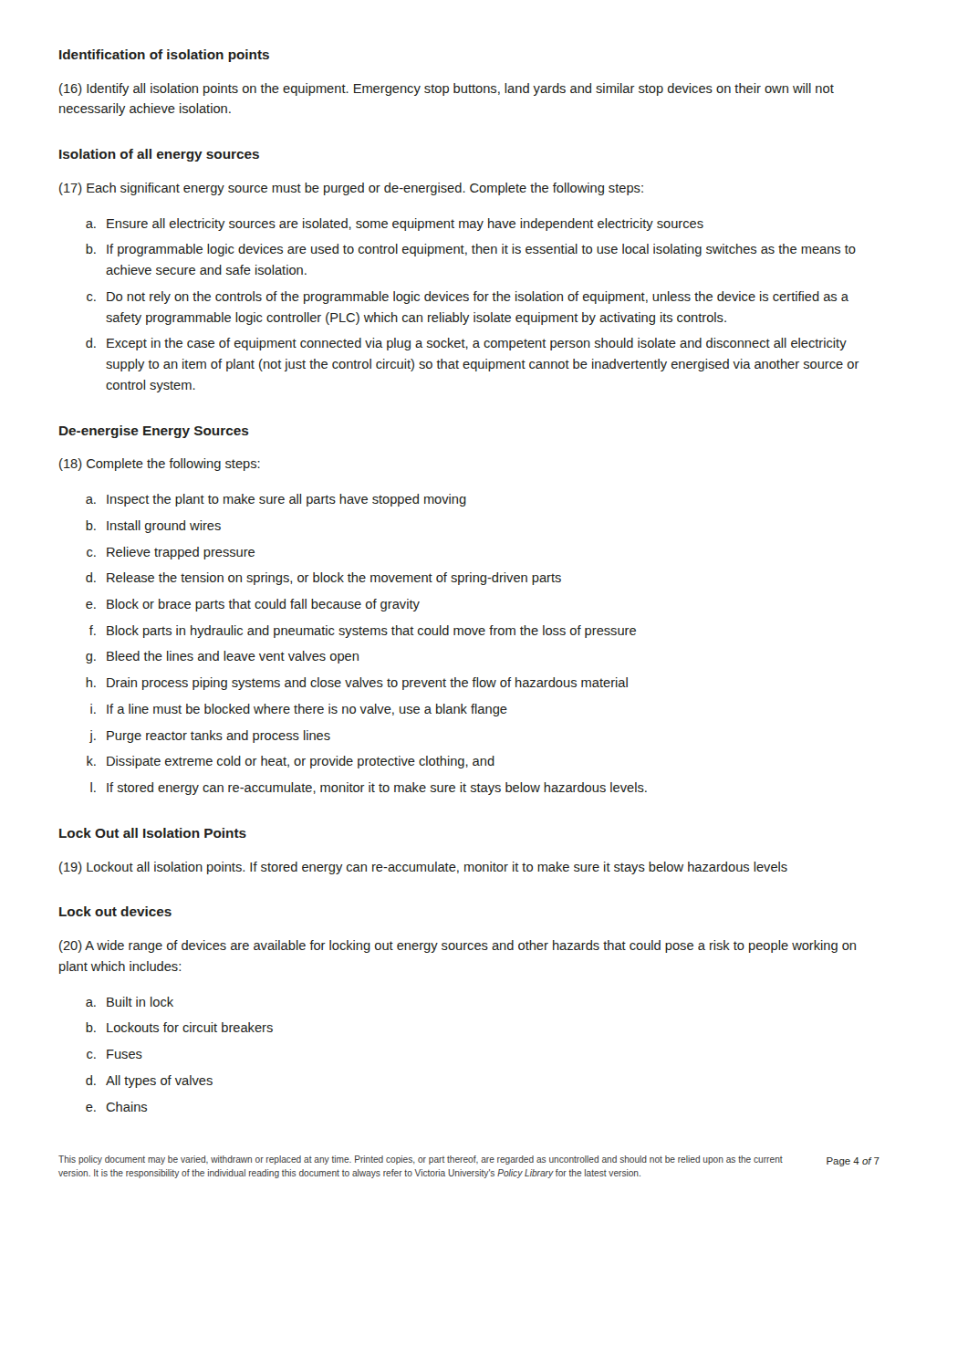Identification of isolation points
(16) Identify all isolation points on the equipment. Emergency stop buttons, land yards and similar stop devices on their own will not necessarily achieve isolation.
Isolation of all energy sources
(17) Each significant energy source must be purged or de-energised. Complete the following steps:
Ensure all electricity sources are isolated, some equipment may have independent electricity sources
If programmable logic devices are used to control equipment, then it is essential to use local isolating switches as the means to achieve secure and safe isolation.
Do not rely on the controls of the programmable logic devices for the isolation of equipment, unless the device is certified as a safety programmable logic controller (PLC) which can reliably isolate equipment by activating its controls.
Except in the case of equipment connected via plug a socket, a competent person should isolate and disconnect all electricity supply to an item of plant (not just the control circuit) so that equipment cannot be inadvertently energised via another source or control system.
De-energise Energy Sources
(18) Complete the following steps:
Inspect the plant to make sure all parts have stopped moving
Install ground wires
Relieve trapped pressure
Release the tension on springs, or block the movement of spring-driven parts
Block or brace parts that could fall because of gravity
Block parts in hydraulic and pneumatic systems that could move from the loss of pressure
Bleed the lines and leave vent valves open
Drain process piping systems and close valves to prevent the flow of hazardous material
If a line must be blocked where there is no valve, use a blank flange
Purge reactor tanks and process lines
Dissipate extreme cold or heat, or provide protective clothing, and
If stored energy can re-accumulate, monitor it to make sure it stays below hazardous levels.
Lock Out all Isolation Points
(19) Lockout all isolation points. If stored energy can re-accumulate, monitor it to make sure it stays below hazardous levels
Lock out devices
(20) A wide range of devices are available for locking out energy sources and other hazards that could pose a risk to people working on plant which includes:
Built in lock
Lockouts for circuit breakers
Fuses
All types of valves
Chains
Page 4 of 7 This policy document may be varied, withdrawn or replaced at any time. Printed copies, or part thereof, are regarded as uncontrolled and should not be relied upon as the current version. It is the responsibility of the individual reading this document to always refer to Victoria University's Policy Library for the latest version.